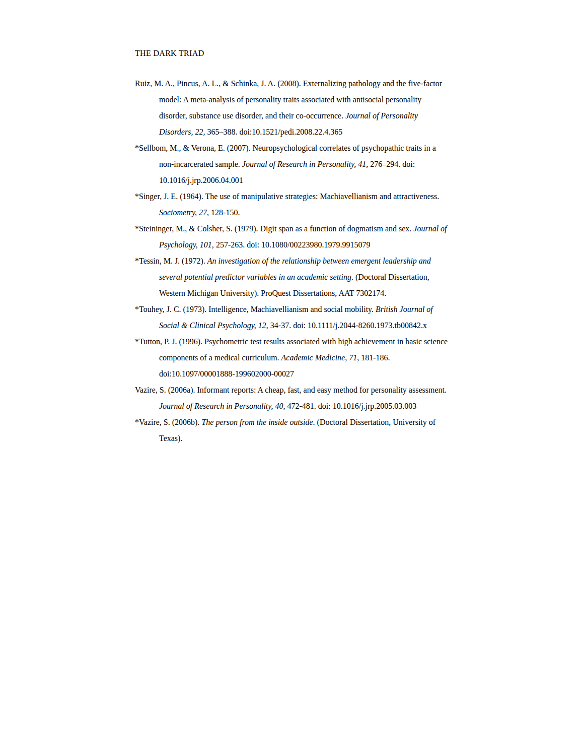The Dark Triad
Ruiz, M. A., Pincus, A. L., & Schinka, J. A. (2008). Externalizing pathology and the five-factor model: A meta-analysis of personality traits associated with antisocial personality disorder, substance use disorder, and their co-occurrence. Journal of Personality Disorders, 22, 365–388. doi:10.1521/pedi.2008.22.4.365
*Sellbom, M., & Verona, E. (2007). Neuropsychological correlates of psychopathic traits in a non-incarcerated sample. Journal of Research in Personality, 41, 276–294. doi: 10.1016/j.jrp.2006.04.001
*Singer, J. E. (1964). The use of manipulative strategies: Machiavellianism and attractiveness. Sociometry, 27, 128-150.
*Steininger, M., & Colsher, S. (1979). Digit span as a function of dogmatism and sex. Journal of Psychology, 101, 257-263. doi: 10.1080/00223980.1979.9915079
*Tessin, M. J. (1972). An investigation of the relationship between emergent leadership and several potential predictor variables in an academic setting. (Doctoral Dissertation, Western Michigan University). ProQuest Dissertations, AAT 7302174.
*Touhey, J. C. (1973). Intelligence, Machiavellianism and social mobility. British Journal of Social & Clinical Psychology, 12, 34-37. doi: 10.1111/j.2044-8260.1973.tb00842.x
*Tutton, P. J. (1996). Psychometric test results associated with high achievement in basic science components of a medical curriculum. Academic Medicine, 71, 181-186. doi:10.1097/00001888-199602000-00027
Vazire, S. (2006a). Informant reports: A cheap, fast, and easy method for personality assessment. Journal of Research in Personality, 40, 472-481. doi: 10.1016/j.jrp.2005.03.003
*Vazire, S. (2006b). The person from the inside outside. (Doctoral Dissertation, University of Texas).